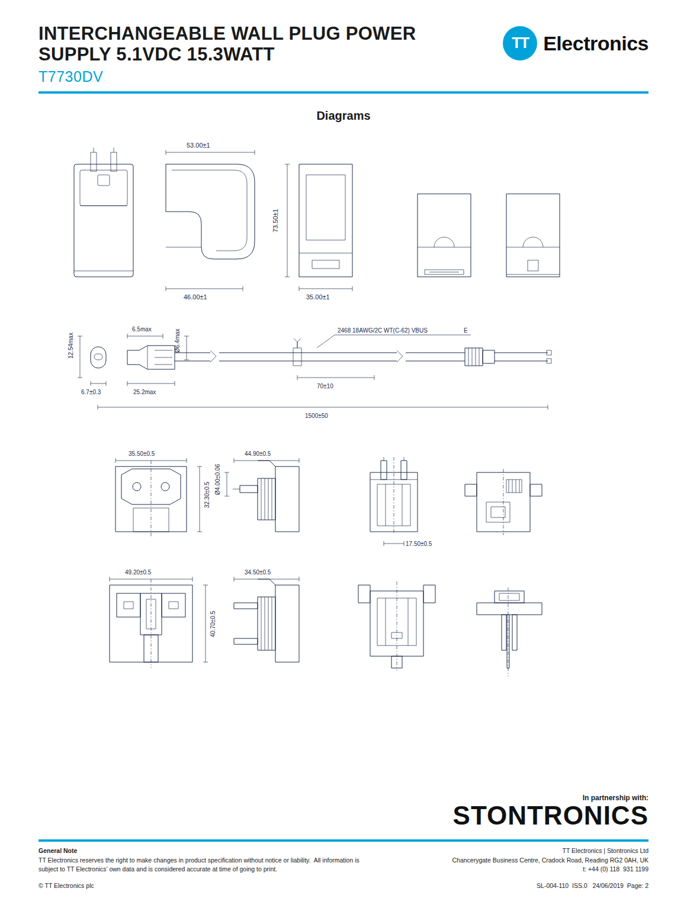Interchangeable Wall Plug Power
Supply 5.1VDC 15.3Watt
T7730DV
TT
Electronics
Diagrams
53.00±1 46.00±1 73.50±1 35.00±1 12.54max 6.7±0.3 6.5max 25.2max Ø6.4max 2468 18AWG/2C WT(C-62) VBUS E 70±10 1500±50 35.50±0.5 32.30±0.5 44.90±0.5 Ø4.00±0.06 17.50±0.5 49.20±0.5 40.70±0.5 34.50±0.5
In partnership with:
STONTRONICS
General Note
TT Electronics reserves the right to make changes in product specification without notice or liability. All information is subject to TT Electronics’ own data and is considered accurate at time of going to print.
TT Electronics | Stontronics Ltd
Chancerygate Business Centre, Cradock Road, Reading RG2 0AH, UK
t: +44 (0) 118 931 1199
© TT Electronics plc
SL-004-110 ISS.0 24/06/2019 Page: 2